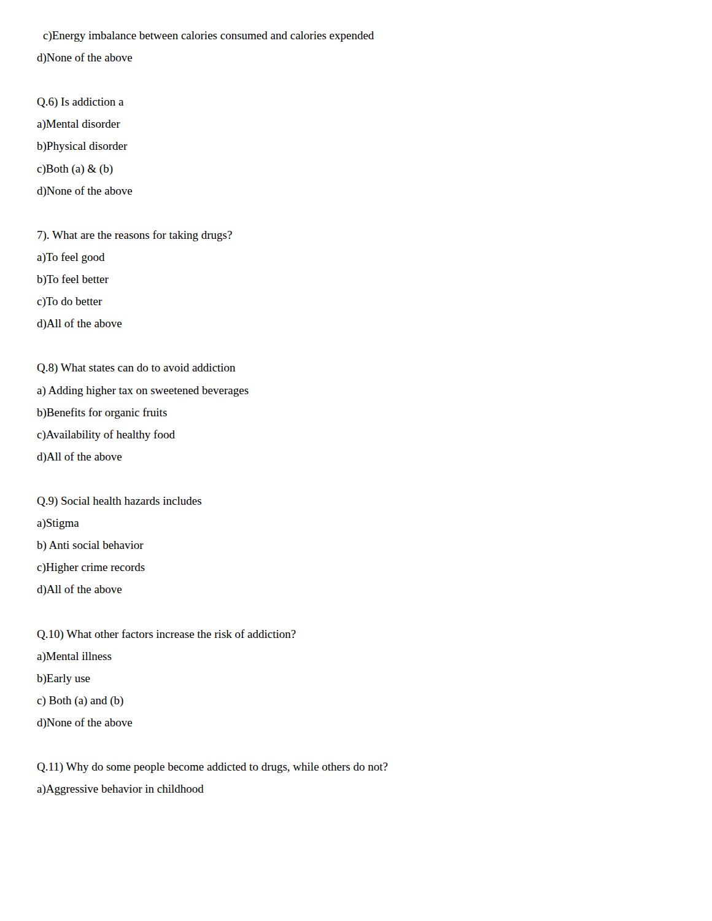c)Energy imbalance between calories consumed and calories expended
d)None of the above
Q.6) Is addiction a
a)Mental disorder
b)Physical disorder
c)Both (a) & (b)
d)None of the above
7). What are the reasons for taking drugs?
a)To feel good
b)To feel better
c)To do better
d)All of the above
Q.8) What states can do to avoid addiction
a) Adding higher tax on sweetened beverages
b)Benefits for organic fruits
c)Availability of healthy food
d)All of the above
Q.9) Social health hazards includes
a)Stigma
b) Anti social behavior
c)Higher crime records
d)All of the above
Q.10) What other factors increase the risk of addiction?
a)Mental illness
b)Early use
c) Both (a) and (b)
d)None of the above
Q.11) Why do some people become addicted to drugs, while others do not?
a)Aggressive behavior in childhood